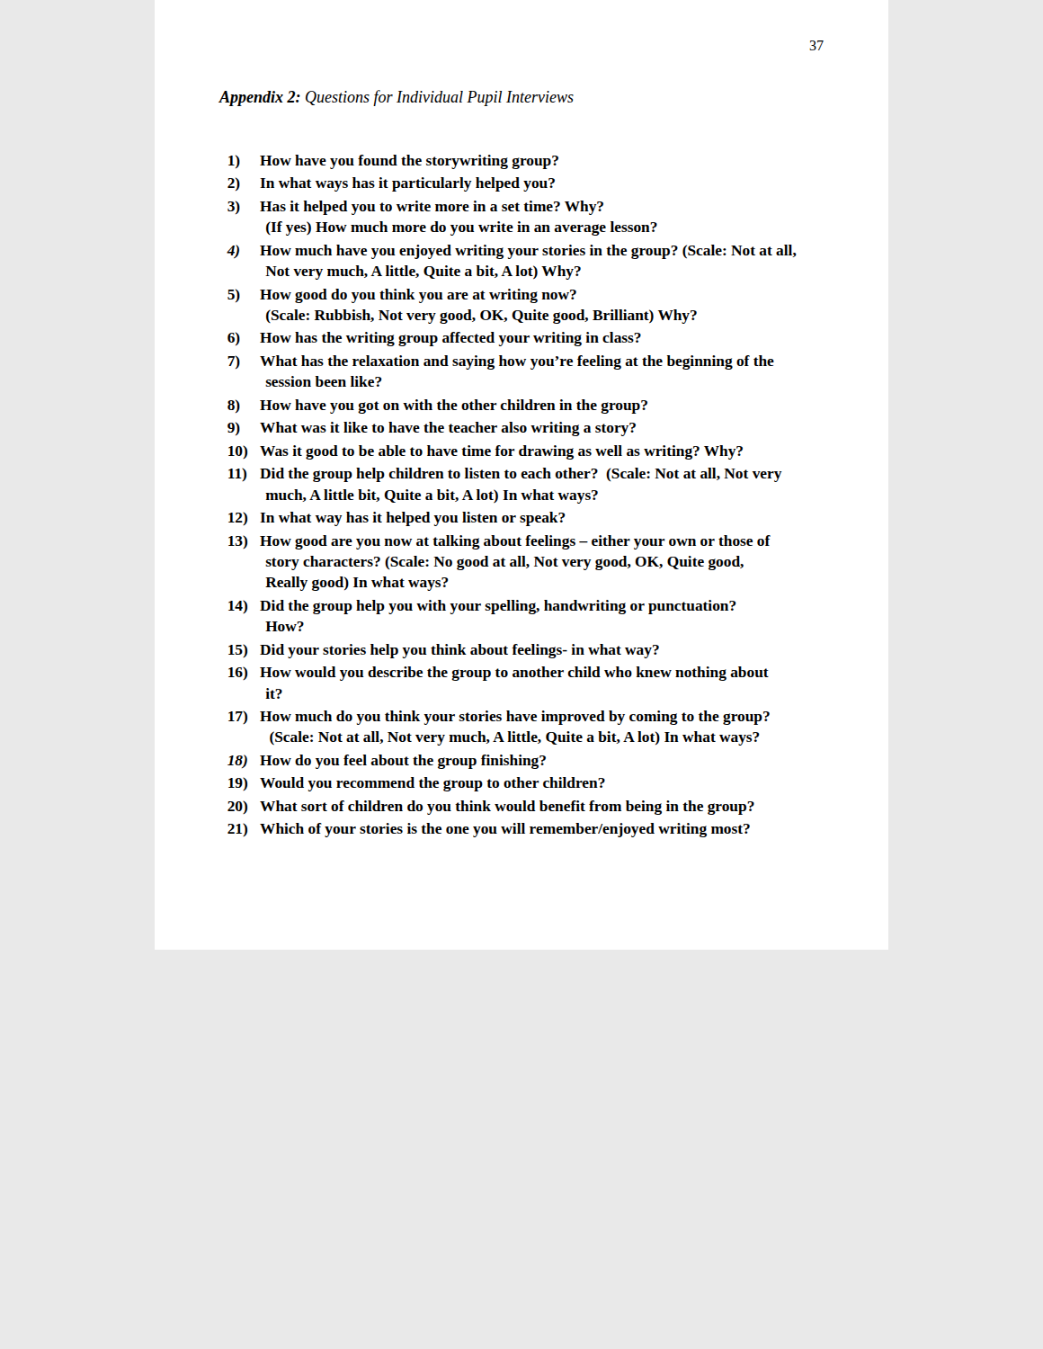37
Appendix 2: Questions for Individual Pupil Interviews
How have you found the storywriting group?
In what ways has it particularly helped you?
Has it helped you to write more in a set time? Why? (If yes) How much more do you write in an average lesson?
How much have you enjoyed writing your stories in the group? (Scale: Not at all, Not very much, A little, Quite a bit, A lot) Why?
How good do you think you are at writing now? (Scale: Rubbish, Not very good, OK, Quite good, Brilliant) Why?
How has the writing group affected your writing in class?
What has the relaxation and saying how you’re feeling at the beginning of the session been like?
How have you got on with the other children in the group?
What was it like to have the teacher also writing a story?
Was it good to be able to have time for drawing as well as writing? Why?
Did the group help children to listen to each other? (Scale: Not at all, Not very much, A little bit, Quite a bit, A lot) In what ways?
In what way has it helped you listen or speak?
How good are you now at talking about feelings – either your own or those of story characters? (Scale: No good at all, Not very good, OK, Quite good, Really good) In what ways?
Did the group help you with your spelling, handwriting or punctuation? How?
Did your stories help you think about feelings- in what way?
How would you describe the group to another child who knew nothing about it?
How much do you think your stories have improved by coming to the group? (Scale: Not at all, Not very much, A little, Quite a bit, A lot) In what ways?
How do you feel about the group finishing?
Would you recommend the group to other children?
What sort of children do you think would benefit from being in the group?
Which of your stories is the one you will remember/enjoyed writing most?